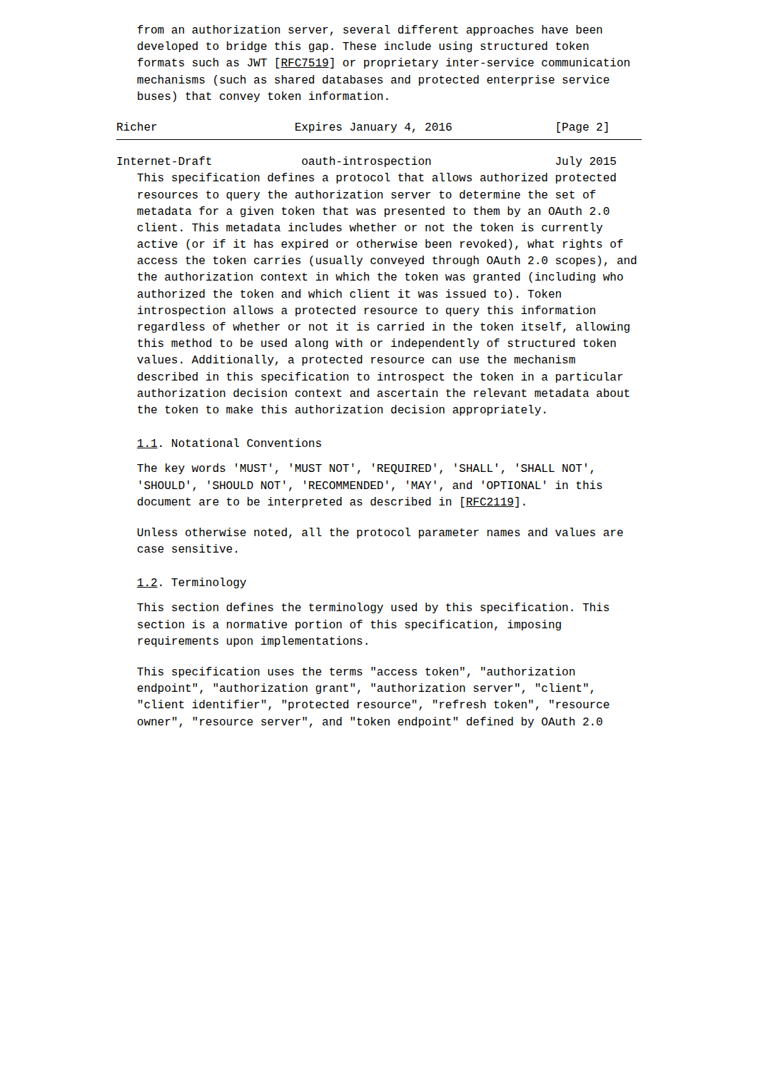from an authorization server, several different approaches have been developed to bridge this gap. These include using structured token formats such as JWT [RFC7519] or proprietary inter-service communication mechanisms (such as shared databases and protected enterprise service buses) that convey token information.
Richer                    Expires January 4, 2016               [Page 2]
Internet-Draft             oauth-introspection                  July 2015
This specification defines a protocol that allows authorized protected resources to query the authorization server to determine the set of metadata for a given token that was presented to them by an OAuth 2.0 client. This metadata includes whether or not the token is currently active (or if it has expired or otherwise been revoked), what rights of access the token carries (usually conveyed through OAuth 2.0 scopes), and the authorization context in which the token was granted (including who authorized the token and which client it was issued to). Token introspection allows a protected resource to query this information regardless of whether or not it is carried in the token itself, allowing this method to be used along with or independently of structured token values. Additionally, a protected resource can use the mechanism described in this specification to introspect the token in a particular authorization decision context and ascertain the relevant metadata about the token to make this authorization decision appropriately.
1.1. Notational Conventions
The key words 'MUST', 'MUST NOT', 'REQUIRED', 'SHALL', 'SHALL NOT', 'SHOULD', 'SHOULD NOT', 'RECOMMENDED', 'MAY', and 'OPTIONAL' in this document are to be interpreted as described in [RFC2119].
Unless otherwise noted, all the protocol parameter names and values are case sensitive.
1.2. Terminology
This section defines the terminology used by this specification. This section is a normative portion of this specification, imposing requirements upon implementations.
This specification uses the terms "access token", "authorization endpoint", "authorization grant", "authorization server", "client", "client identifier", "protected resource", "refresh token", "resource owner", "resource server", and "token endpoint" defined by OAuth 2.0